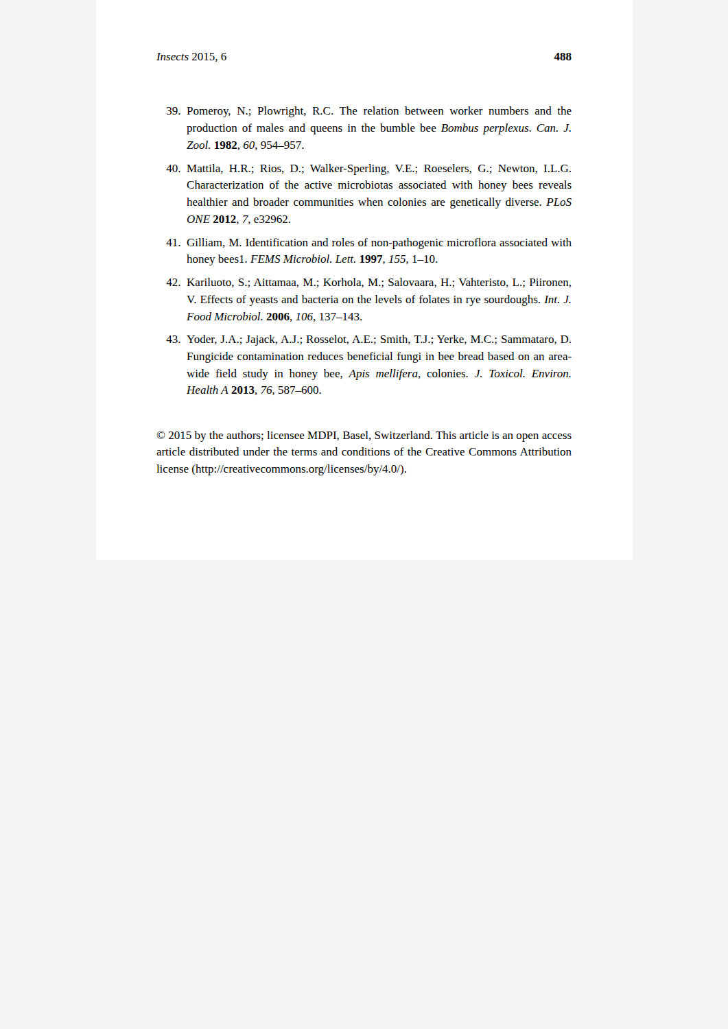Insects 2015, 6
488
39. Pomeroy, N.; Plowright, R.C. The relation between worker numbers and the production of males and queens in the bumble bee Bombus perplexus. Can. J. Zool. 1982, 60, 954–957.
40. Mattila, H.R.; Rios, D.; Walker-Sperling, V.E.; Roeselers, G.; Newton, I.L.G. Characterization of the active microbiotas associated with honey bees reveals healthier and broader communities when colonies are genetically diverse. PLoS ONE 2012, 7, e32962.
41. Gilliam, M. Identification and roles of non-pathogenic microflora associated with honey bees1. FEMS Microbiol. Lett. 1997, 155, 1–10.
42. Kariluoto, S.; Aittamaa, M.; Korhola, M.; Salovaara, H.; Vahteristo, L.; Piironen, V. Effects of yeasts and bacteria on the levels of folates in rye sourdoughs. Int. J. Food Microbiol. 2006, 106, 137–143.
43. Yoder, J.A.; Jajack, A.J.; Rosselot, A.E.; Smith, T.J.; Yerke, M.C.; Sammataro, D. Fungicide contamination reduces beneficial fungi in bee bread based on an area-wide field study in honey bee, Apis mellifera, colonies. J. Toxicol. Environ. Health A 2013, 76, 587–600.
© 2015 by the authors; licensee MDPI, Basel, Switzerland. This article is an open access article distributed under the terms and conditions of the Creative Commons Attribution license (http://creativecommons.org/licenses/by/4.0/).